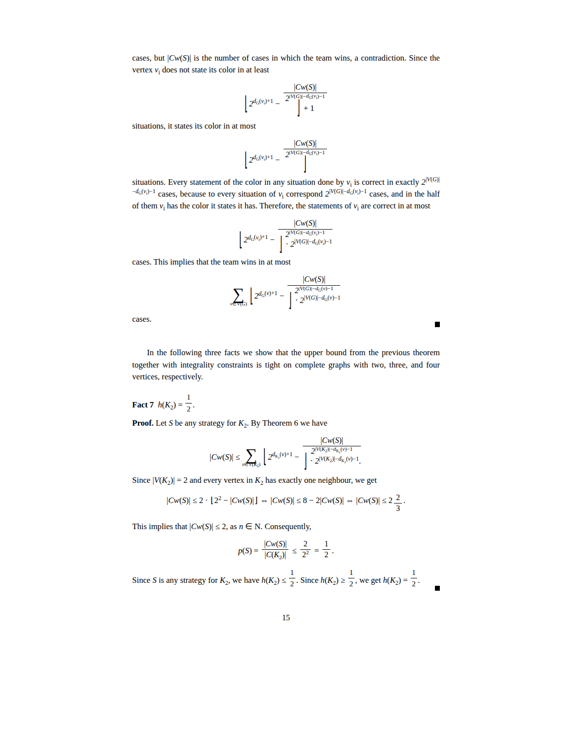cases, but |Cw(S)| is the number of cases in which the team wins, a contradiction. Since the vertex vi does not state its color in at least
⌊2dG(vi)+1 − |Cw(S)|2|V(G)|−dG(vi)−1⌋ + 1
situations, it states its color in at most
⌊2dG(vi)+1 − |Cw(S)|2|V(G)|−dG(vi)−1⌋
situations. Every statement of the color in any situation done by vi is correct in exactly 2|V(G)|−dG(vi)−1 cases, because to every situation of vi correspond 2|V(G)|−dG(vi)−1 cases, and in the half of them vi has the color it states it has. Therefore, the statements of vi are correct in at most
⌊2dG(vi)+1 − |Cw(S)|2|V(G)|−dG(vi)−1⌋ · 2|V(G)|−dG(vi)−1
cases. This implies that the team wins in at most
∑v∈V(G)⌊2dG(v)+1 − |Cw(S)|2|V(G)|−dG(v)−1⌋ · 2|V(G)|−dG(v)−1
cases.
In the following three facts we show that the upper bound from the previous theorem together with integrality constraints is tight on complete graphs with two, three, and four vertices, respectively.
Fact 7 h(K2) = 12.
Proof. Let S be any strategy for K2. By Theorem 6 we have
|Cw(S)| ≤ ∑v∈V(K2)⌊2dK2(v)+1 − |Cw(S)|2|V(K2)|−dK2(v)−1⌋ · 2|V(K2)|−dK2(v)−1.
Since |V(K2)| = 2 and every vertex in K2 has exactly one neighbour, we get
|Cw(S)| ≤ 2 · ⌊22 − |Cw(S)|⌋ ⇔ |Cw(S)| ≤ 8 − 2|Cw(S)| ⇔ |Cw(S)| ≤ 223.
This implies that |Cw(S)| ≤ 2, as n ∈ N. Consequently,
p(S) = |Cw(S)||C(K2)| ≤ 222 = 12.
Since S is any strategy for K2, we have h(K2) ≤ 12. Since h(K2) ≥ 12, we get h(K2) = 12.
15